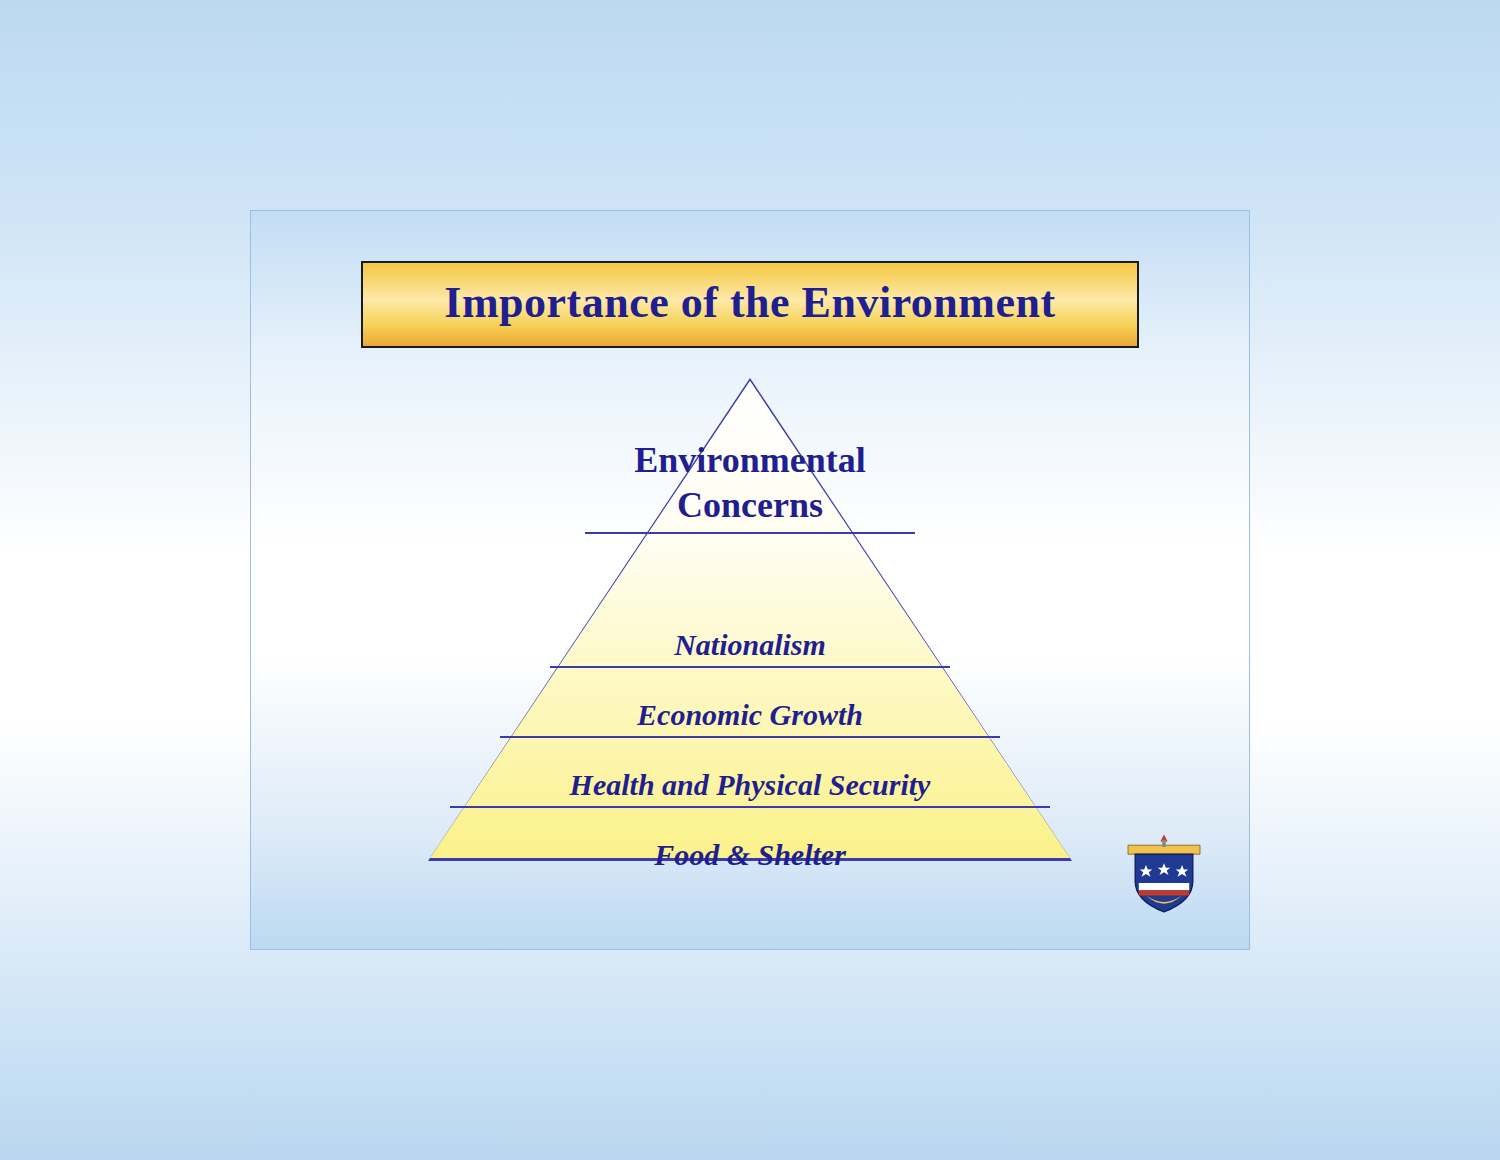Importance of the Environment
Environmental
Concerns
Nationalism
Economic Growth
Health and Physical Security
Food & Shelter